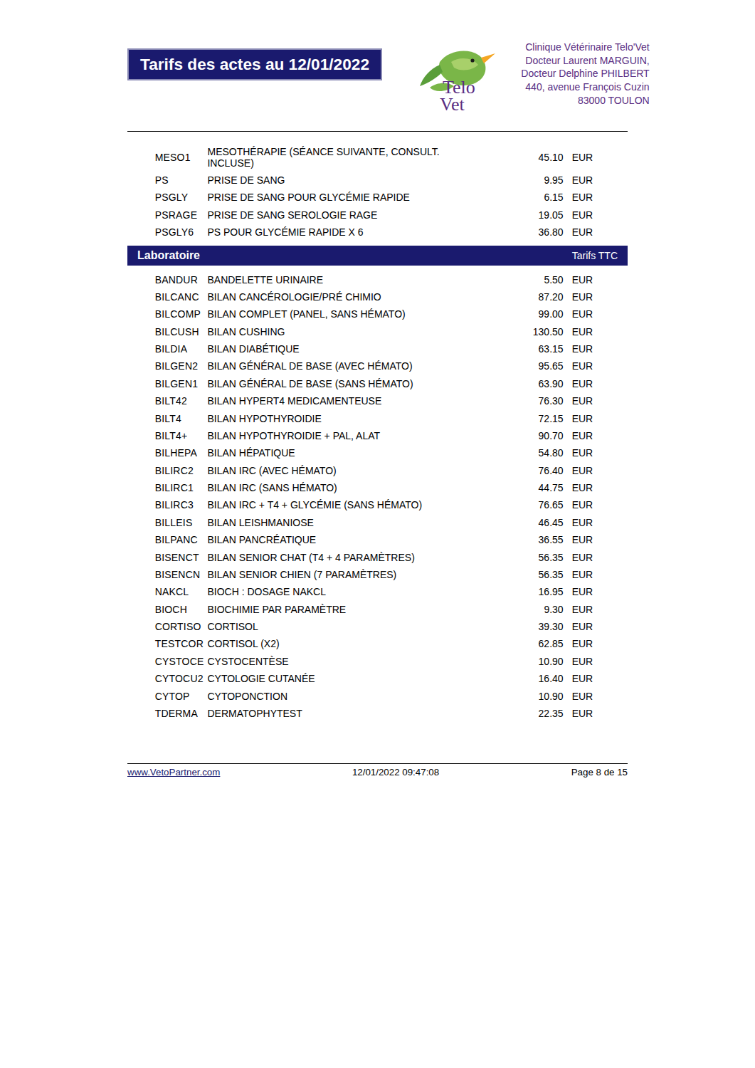Tarifs des actes au 12/01/2022
Telo Vet
Clinique Vétérinaire Telo'Vet
Docteur Laurent MARGUIN,
Docteur Delphine PHILBERT
440, avenue François Cuzin
83000 TOULON
| MESO1 | MESOTHÉRAPIE (SÉANCE SUIVANTE, CONSULT. INCLUSE) | 45.10 | EUR |
| PS | PRISE DE SANG | 9.95 | EUR |
| PSGLY | PRISE DE SANG POUR GLYCÉMIE RAPIDE | 6.15 | EUR |
| PSRAGE | PRISE DE SANG SEROLOGIE RAGE | 19.05 | EUR |
| PSGLY6 | PS POUR GLYCÉMIE RAPIDE X 6 | 36.80 | EUR |
| Laboratoire Tarifs TTC |
| BANDUR | BANDELETTE URINAIRE | 5.50 | EUR |
| BILCANC | BILAN CANCÉROLOGIE/PRÉ CHIMIO | 87.20 | EUR |
| BILCOMP | BILAN COMPLET (PANEL, SANS HÉMATO) | 99.00 | EUR |
| BILCUSH | BILAN CUSHING | 130.50 | EUR |
| BILDIA | BILAN DIABÉTIQUE | 63.15 | EUR |
| BILGEN2 | BILAN GÉNÉRAL DE BASE (AVEC HÉMATO) | 95.65 | EUR |
| BILGEN1 | BILAN GÉNÉRAL DE BASE (SANS HÉMATO) | 63.90 | EUR |
| BILT42 | BILAN HYPERT4 MEDICAMENTEUSE | 76.30 | EUR |
| BILT4 | BILAN HYPOTHYROIDIE | 72.15 | EUR |
| BILT4+ | BILAN HYPOTHYROIDIE + PAL, ALAT | 90.70 | EUR |
| BILHEPA | BILAN HÉPATIQUE | 54.80 | EUR |
| BILIRC2 | BILAN IRC (AVEC HÉMATO) | 76.40 | EUR |
| BILIRC1 | BILAN IRC (SANS HÉMATO) | 44.75 | EUR |
| BILIRC3 | BILAN IRC + T4 + GLYCÉMIE (SANS HÉMATO) | 76.65 | EUR |
| BILLEIS | BILAN LEISHMANIOSE | 46.45 | EUR |
| BILPANC | BILAN PANCRÉATIQUE | 36.55 | EUR |
| BISENCT | BILAN SENIOR CHAT (T4 + 4 PARAMÈTRES) | 56.35 | EUR |
| BISENCN | BILAN SENIOR CHIEN (7 PARAMÈTRES) | 56.35 | EUR |
| NAKCL | BIOCH : DOSAGE NAKCL | 16.95 | EUR |
| BIOCH | BIOCHIMIE PAR PARAMÈTRE | 9.30 | EUR |
| CORTISO | CORTISOL | 39.30 | EUR |
| TESTCOR | CORTISOL (X2) | 62.85 | EUR |
| CYSTOCE | CYSTOCENTÈSE | 10.90 | EUR |
| CYTOCU2 | CYTOLOGIE CUTANÉE | 16.40 | EUR |
| CYTOP | CYTOPONCTION | 10.90 | EUR |
| TDERMA | DERMATOPHYTEST | 22.35 | EUR |
www.VetoPartner.com 12/01/2022 09:47:08 Page 8 de 15